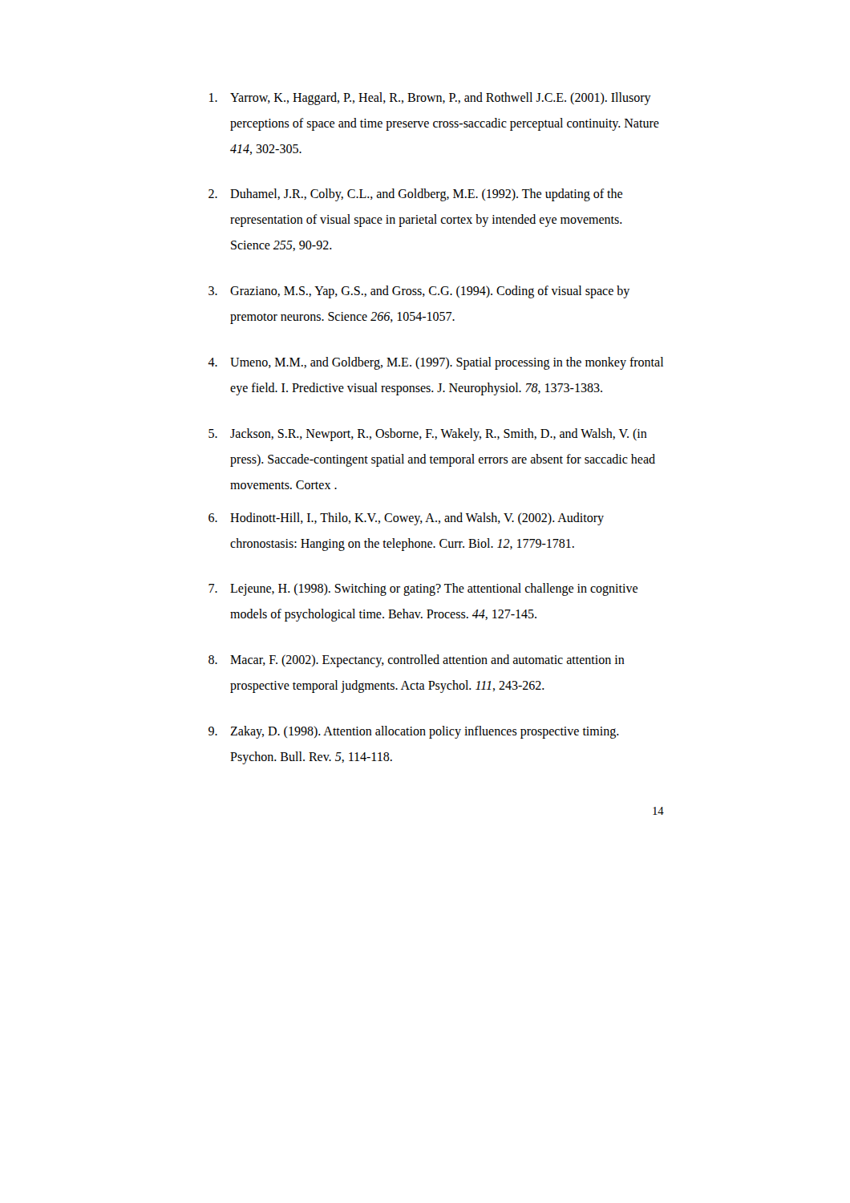Yarrow, K., Haggard, P., Heal, R., Brown, P., and Rothwell J.C.E. (2001). Illusory perceptions of space and time preserve cross-saccadic perceptual continuity. Nature 414, 302-305.
Duhamel, J.R., Colby, C.L., and Goldberg, M.E. (1992). The updating of the representation of visual space in parietal cortex by intended eye movements. Science 255, 90-92.
Graziano, M.S., Yap, G.S., and Gross, C.G. (1994). Coding of visual space by premotor neurons. Science 266, 1054-1057.
Umeno, M.M., and Goldberg, M.E. (1997). Spatial processing in the monkey frontal eye field. I. Predictive visual responses. J. Neurophysiol. 78, 1373-1383.
Jackson, S.R., Newport, R., Osborne, F., Wakely, R., Smith, D., and Walsh, V. (in press). Saccade-contingent spatial and temporal errors are absent for saccadic head movements. Cortex .
Hodinott-Hill, I., Thilo, K.V., Cowey, A., and Walsh, V. (2002). Auditory chronostasis: Hanging on the telephone. Curr. Biol. 12, 1779-1781.
Lejeune, H. (1998). Switching or gating? The attentional challenge in cognitive models of psychological time. Behav. Process. 44, 127-145.
Macar, F. (2002). Expectancy, controlled attention and automatic attention in prospective temporal judgments. Acta Psychol. 111, 243-262.
Zakay, D. (1998). Attention allocation policy influences prospective timing. Psychon. Bull. Rev. 5, 114-118.
14